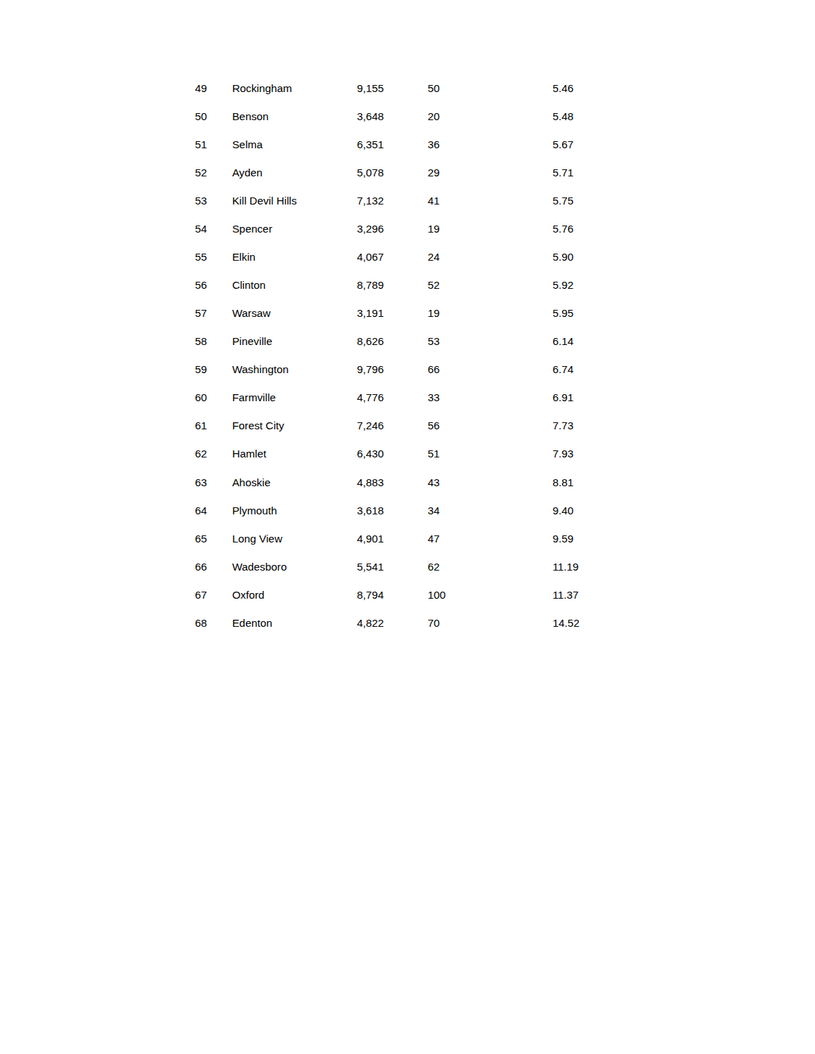| 49 | Rockingham | 9,155 | 50 | 5.46 |
| 50 | Benson | 3,648 | 20 | 5.48 |
| 51 | Selma | 6,351 | 36 | 5.67 |
| 52 | Ayden | 5,078 | 29 | 5.71 |
| 53 | Kill Devil Hills | 7,132 | 41 | 5.75 |
| 54 | Spencer | 3,296 | 19 | 5.76 |
| 55 | Elkin | 4,067 | 24 | 5.90 |
| 56 | Clinton | 8,789 | 52 | 5.92 |
| 57 | Warsaw | 3,191 | 19 | 5.95 |
| 58 | Pineville | 8,626 | 53 | 6.14 |
| 59 | Washington | 9,796 | 66 | 6.74 |
| 60 | Farmville | 4,776 | 33 | 6.91 |
| 61 | Forest City | 7,246 | 56 | 7.73 |
| 62 | Hamlet | 6,430 | 51 | 7.93 |
| 63 | Ahoskie | 4,883 | 43 | 8.81 |
| 64 | Plymouth | 3,618 | 34 | 9.40 |
| 65 | Long View | 4,901 | 47 | 9.59 |
| 66 | Wadesboro | 5,541 | 62 | 11.19 |
| 67 | Oxford | 8,794 | 100 | 11.37 |
| 68 | Edenton | 4,822 | 70 | 14.52 |